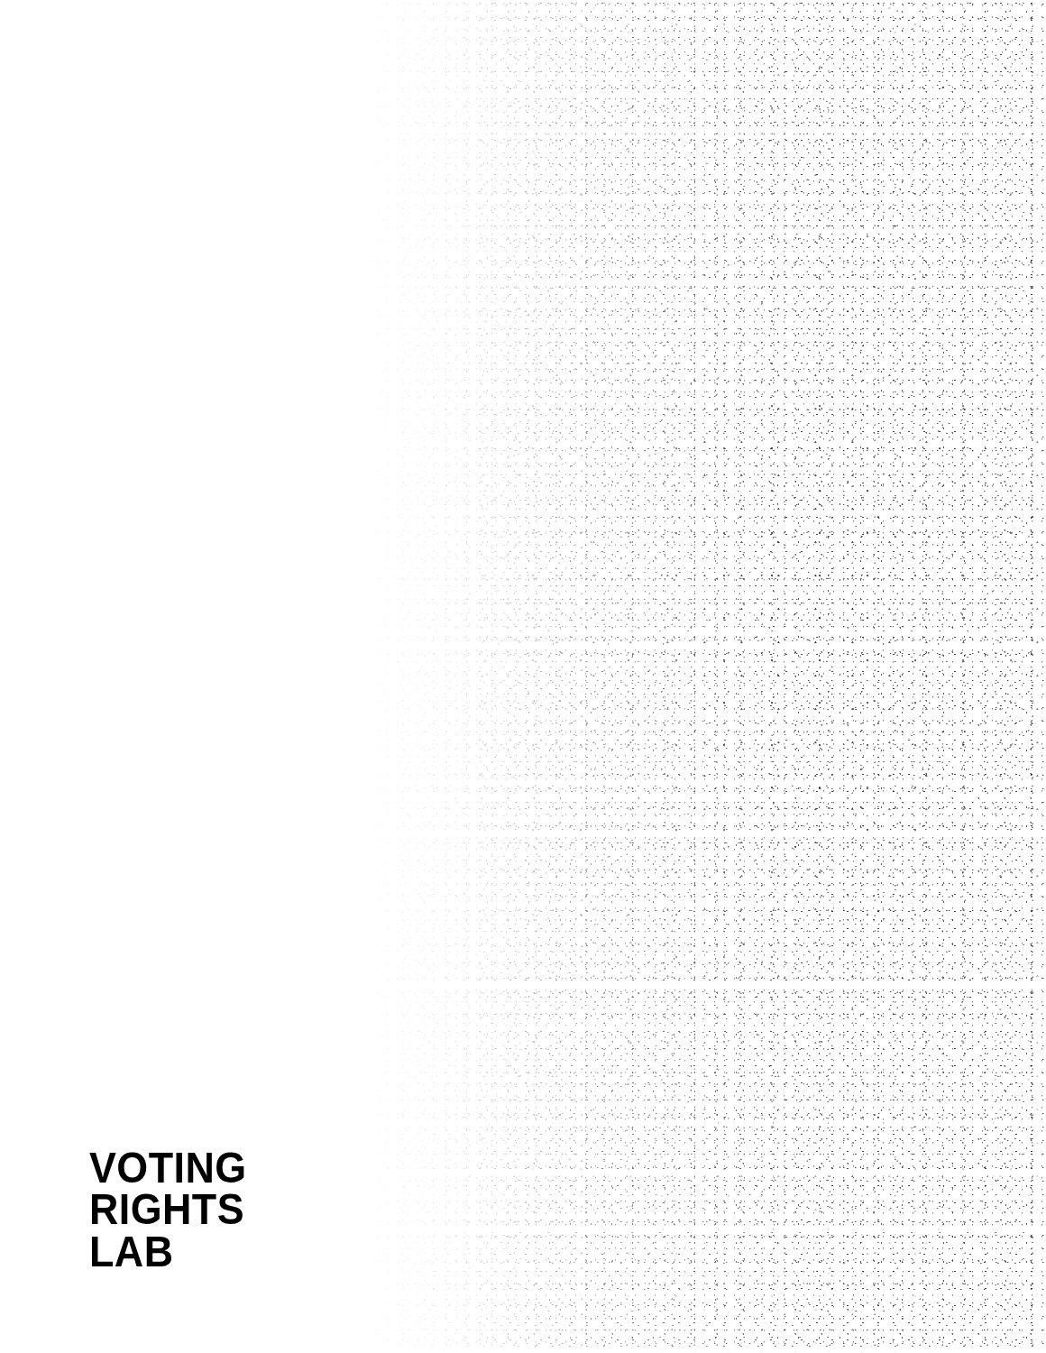Voting Rights Lab